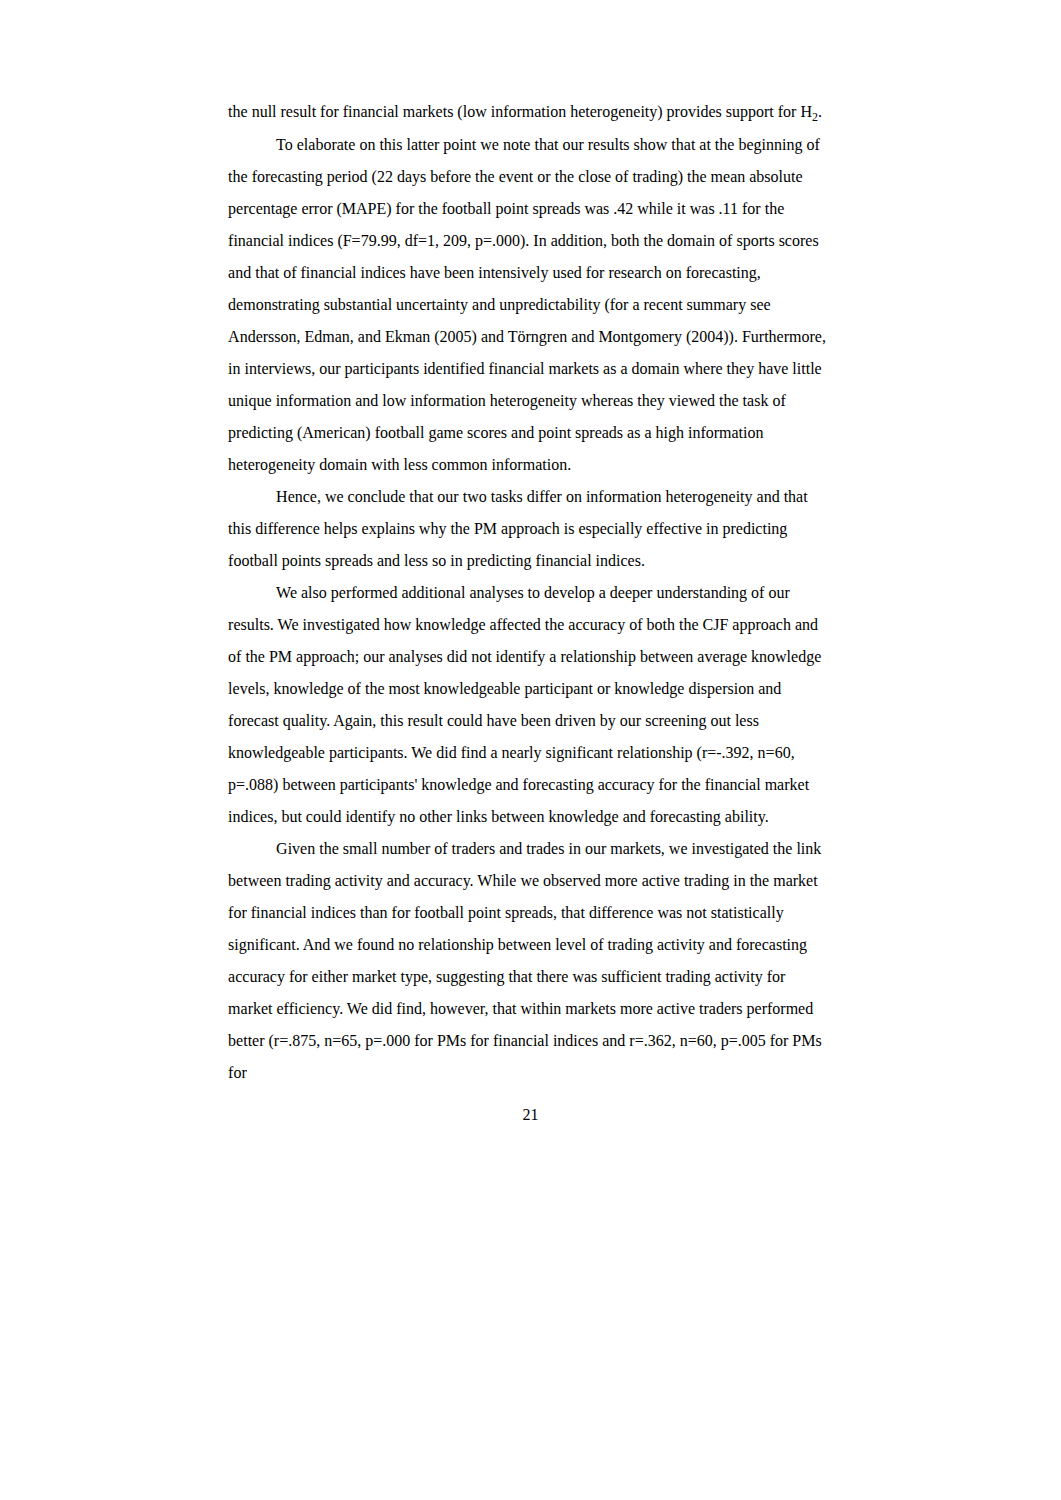the null result for financial markets (low information heterogeneity) provides support for H2.
To elaborate on this latter point we note that our results show that at the beginning of the forecasting period (22 days before the event or the close of trading) the mean absolute percentage error (MAPE) for the football point spreads was .42 while it was .11 for the financial indices (F=79.99, df=1, 209, p=.000). In addition, both the domain of sports scores and that of financial indices have been intensively used for research on forecasting, demonstrating substantial uncertainty and unpredictability (for a recent summary see Andersson, Edman, and Ekman (2005) and Törngren and Montgomery (2004)). Furthermore, in interviews, our participants identified financial markets as a domain where they have little unique information and low information heterogeneity whereas they viewed the task of predicting (American) football game scores and point spreads as a high information heterogeneity domain with less common information.
Hence, we conclude that our two tasks differ on information heterogeneity and that this difference helps explains why the PM approach is especially effective in predicting football points spreads and less so in predicting financial indices.
We also performed additional analyses to develop a deeper understanding of our results. We investigated how knowledge affected the accuracy of both the CJF approach and of the PM approach; our analyses did not identify a relationship between average knowledge levels, knowledge of the most knowledgeable participant or knowledge dispersion and forecast quality. Again, this result could have been driven by our screening out less knowledgeable participants. We did find a nearly significant relationship (r=-.392, n=60, p=.088) between participants' knowledge and forecasting accuracy for the financial market indices, but could identify no other links between knowledge and forecasting ability.
Given the small number of traders and trades in our markets, we investigated the link between trading activity and accuracy. While we observed more active trading in the market for financial indices than for football point spreads, that difference was not statistically significant. And we found no relationship between level of trading activity and forecasting accuracy for either market type, suggesting that there was sufficient trading activity for market efficiency. We did find, however, that within markets more active traders performed better (r=.875, n=65, p=.000 for PMs for financial indices and r=.362, n=60, p=.005 for PMs for
21